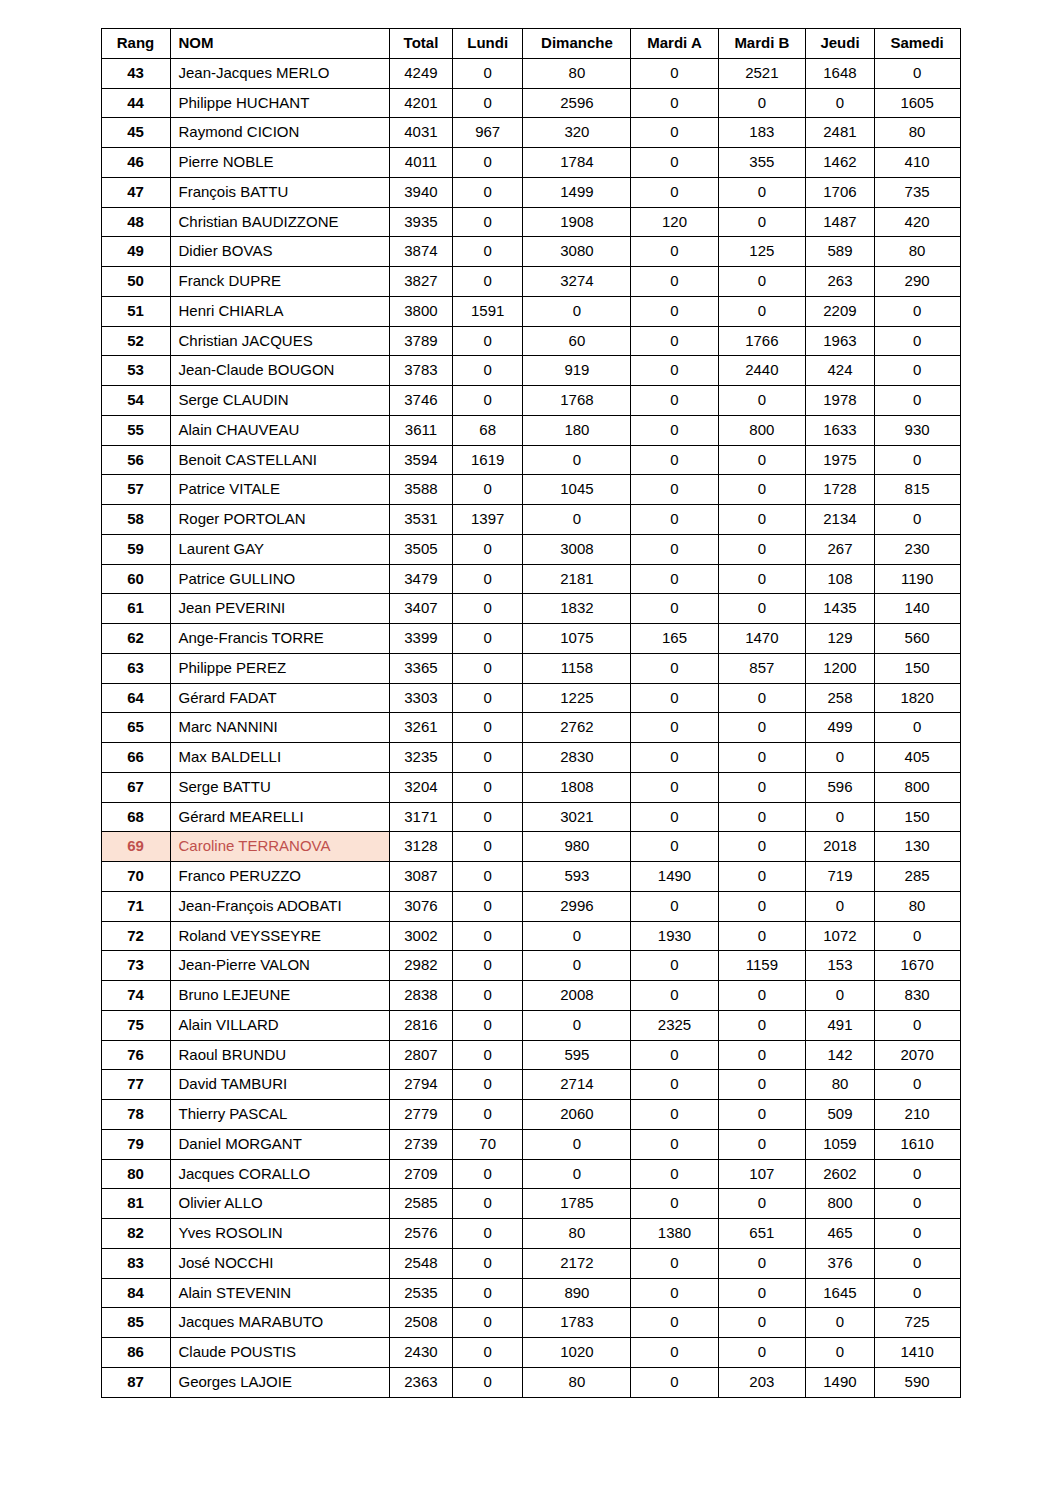| Rang | NOM | Total | Lundi | Dimanche | Mardi A | Mardi B | Jeudi | Samedi |
| --- | --- | --- | --- | --- | --- | --- | --- | --- |
| 43 | Jean-Jacques MERLO | 4249 | 0 | 80 | 0 | 2521 | 1648 | 0 |
| 44 | Philippe HUCHANT | 4201 | 0 | 2596 | 0 | 0 | 0 | 1605 |
| 45 | Raymond CICION | 4031 | 967 | 320 | 0 | 183 | 2481 | 80 |
| 46 | Pierre NOBLE | 4011 | 0 | 1784 | 0 | 355 | 1462 | 410 |
| 47 | François BATTU | 3940 | 0 | 1499 | 0 | 0 | 1706 | 735 |
| 48 | Christian BAUDIZZONE | 3935 | 0 | 1908 | 120 | 0 | 1487 | 420 |
| 49 | Didier BOVAS | 3874 | 0 | 3080 | 0 | 125 | 589 | 80 |
| 50 | Franck DUPRE | 3827 | 0 | 3274 | 0 | 0 | 263 | 290 |
| 51 | Henri CHIARLA | 3800 | 1591 | 0 | 0 | 0 | 2209 | 0 |
| 52 | Christian JACQUES | 3789 | 0 | 60 | 0 | 1766 | 1963 | 0 |
| 53 | Jean-Claude BOUGON | 3783 | 0 | 919 | 0 | 2440 | 424 | 0 |
| 54 | Serge CLAUDIN | 3746 | 0 | 1768 | 0 | 0 | 1978 | 0 |
| 55 | Alain CHAUVEAU | 3611 | 68 | 180 | 0 | 800 | 1633 | 930 |
| 56 | Benoit CASTELLANI | 3594 | 1619 | 0 | 0 | 0 | 1975 | 0 |
| 57 | Patrice VITALE | 3588 | 0 | 1045 | 0 | 0 | 1728 | 815 |
| 58 | Roger PORTOLAN | 3531 | 1397 | 0 | 0 | 0 | 2134 | 0 |
| 59 | Laurent GAY | 3505 | 0 | 3008 | 0 | 0 | 267 | 230 |
| 60 | Patrice GULLINO | 3479 | 0 | 2181 | 0 | 0 | 108 | 1190 |
| 61 | Jean PEVERINI | 3407 | 0 | 1832 | 0 | 0 | 1435 | 140 |
| 62 | Ange-Francis TORRE | 3399 | 0 | 1075 | 165 | 1470 | 129 | 560 |
| 63 | Philippe PEREZ | 3365 | 0 | 1158 | 0 | 857 | 1200 | 150 |
| 64 | Gérard FADAT | 3303 | 0 | 1225 | 0 | 0 | 258 | 1820 |
| 65 | Marc NANNINI | 3261 | 0 | 2762 | 0 | 0 | 499 | 0 |
| 66 | Max BALDELLI | 3235 | 0 | 2830 | 0 | 0 | 0 | 405 |
| 67 | Serge BATTU | 3204 | 0 | 1808 | 0 | 0 | 596 | 800 |
| 68 | Gérard MEARELLI | 3171 | 0 | 3021 | 0 | 0 | 0 | 150 |
| 69 | Caroline TERRANOVA | 3128 | 0 | 980 | 0 | 0 | 2018 | 130 |
| 70 | Franco PERUZZO | 3087 | 0 | 593 | 1490 | 0 | 719 | 285 |
| 71 | Jean-François ADOBATI | 3076 | 0 | 2996 | 0 | 0 | 0 | 80 |
| 72 | Roland VEYSSEYRE | 3002 | 0 | 0 | 1930 | 0 | 1072 | 0 |
| 73 | Jean-Pierre VALON | 2982 | 0 | 0 | 0 | 1159 | 153 | 1670 |
| 74 | Bruno LEJEUNE | 2838 | 0 | 2008 | 0 | 0 | 0 | 830 |
| 75 | Alain VILLARD | 2816 | 0 | 0 | 2325 | 0 | 491 | 0 |
| 76 | Raoul BRUNDU | 2807 | 0 | 595 | 0 | 0 | 142 | 2070 |
| 77 | David TAMBURI | 2794 | 0 | 2714 | 0 | 0 | 80 | 0 |
| 78 | Thierry PASCAL | 2779 | 0 | 2060 | 0 | 0 | 509 | 210 |
| 79 | Daniel MORGANT | 2739 | 70 | 0 | 0 | 0 | 1059 | 1610 |
| 80 | Jacques CORALLO | 2709 | 0 | 0 | 0 | 107 | 2602 | 0 |
| 81 | Olivier ALLO | 2585 | 0 | 1785 | 0 | 0 | 800 | 0 |
| 82 | Yves ROSOLIN | 2576 | 0 | 80 | 1380 | 651 | 465 | 0 |
| 83 | José NOCCHI | 2548 | 0 | 2172 | 0 | 0 | 376 | 0 |
| 84 | Alain STEVENIN | 2535 | 0 | 890 | 0 | 0 | 1645 | 0 |
| 85 | Jacques MARABUTO | 2508 | 0 | 1783 | 0 | 0 | 0 | 725 |
| 86 | Claude POUSTIS | 2430 | 0 | 1020 | 0 | 0 | 0 | 1410 |
| 87 | Georges LAJOIE | 2363 | 0 | 80 | 0 | 203 | 1490 | 590 |